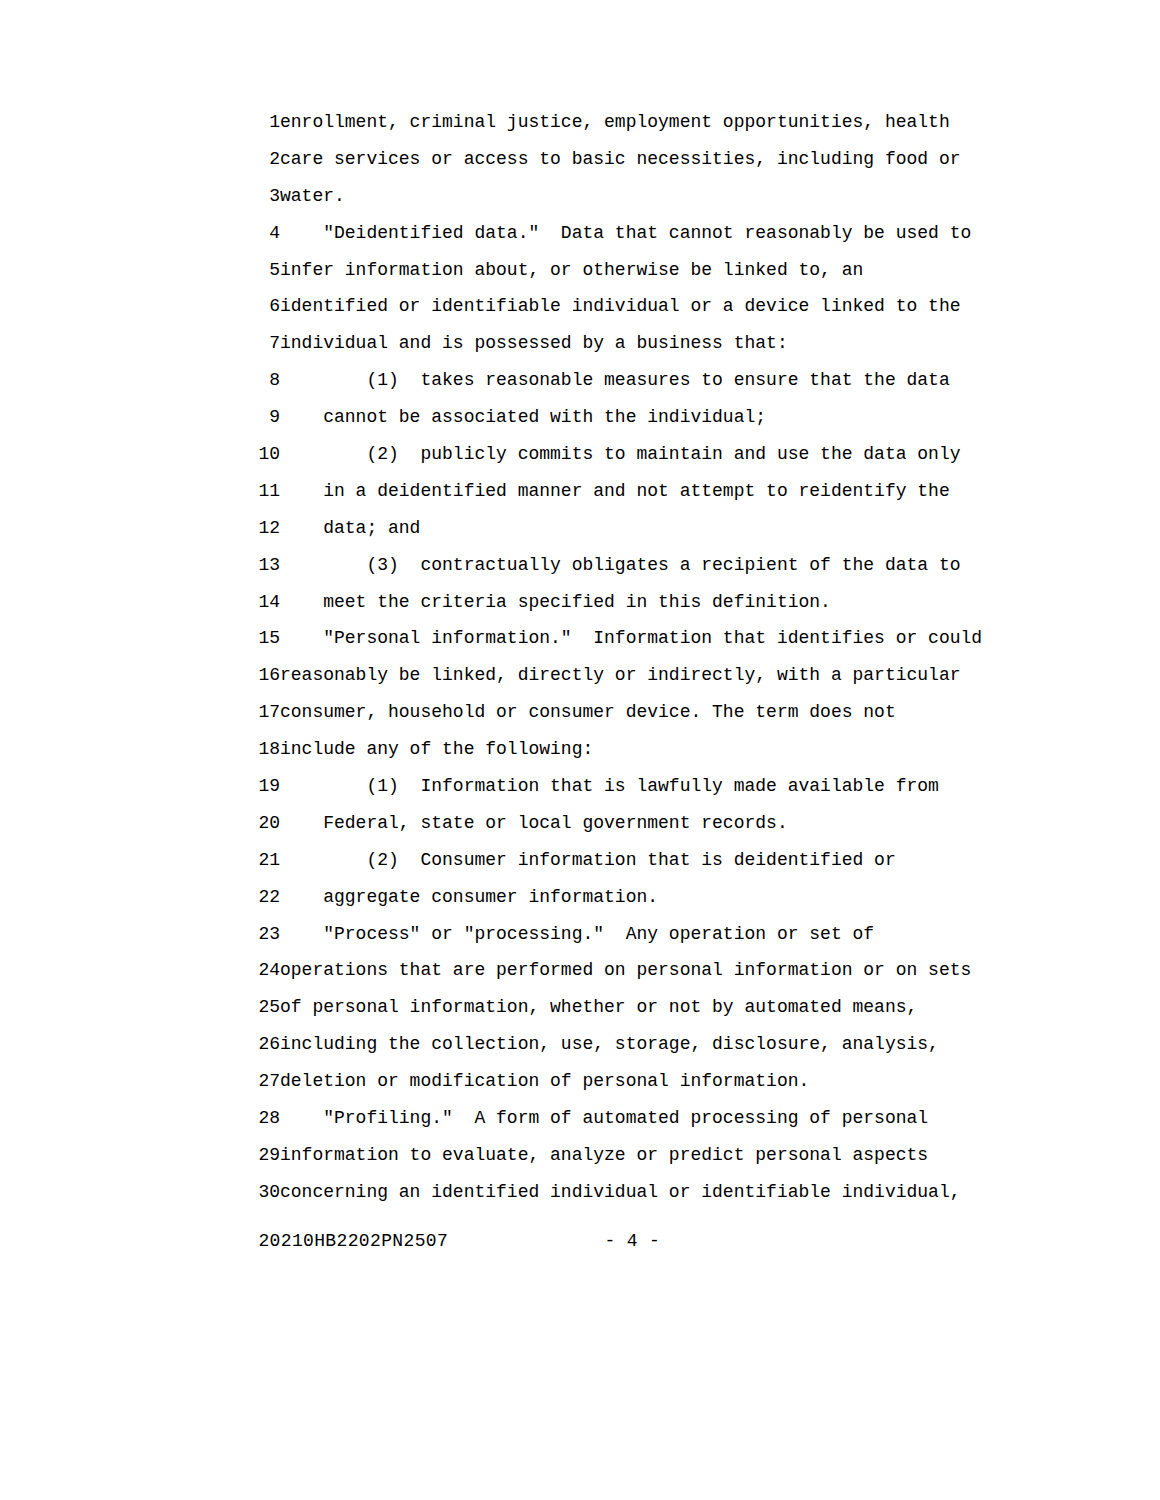| 1 2 3 4 5 6 7 8 9 10 11 12 13 14 15 16 17 18 19 20 21 22 23 24 25 26 27 28 29 30 | enrollment, criminal justice, employment opportunities, health care services or access to basic necessities, including food or water. "Deidentified data." Data that cannot reasonably be used to infer information about, or otherwise be linked to, an identified or identifiable individual or a device linked to the individual and is possessed by a business that: (1) takes reasonable measures to ensure that the data cannot be associated with the individual; (2) publicly commits to maintain and use the data only in a deidentified manner and not attempt to reidentify the data; and (3) contractually obligates a recipient of the data to meet the criteria specified in this definition. "Personal information." Information that identifies or could reasonably be linked, directly or indirectly, with a particular consumer, household or consumer device. The term does not include any of the following: (1) Information that is lawfully made available from Federal, state or local government records. (2) Consumer information that is deidentified or aggregate consumer information. "Process" or "processing." Any operation or set of operations that are performed on personal information or on sets of personal information, whether or not by automated means, including the collection, use, storage, disclosure, analysis, deletion or modification of personal information. "Profiling." A form of automated processing of personal information to evaluate, analyze or predict personal aspects concerning an identified individual or identifiable individual, |
20210HB2202PN2507 - 4 -